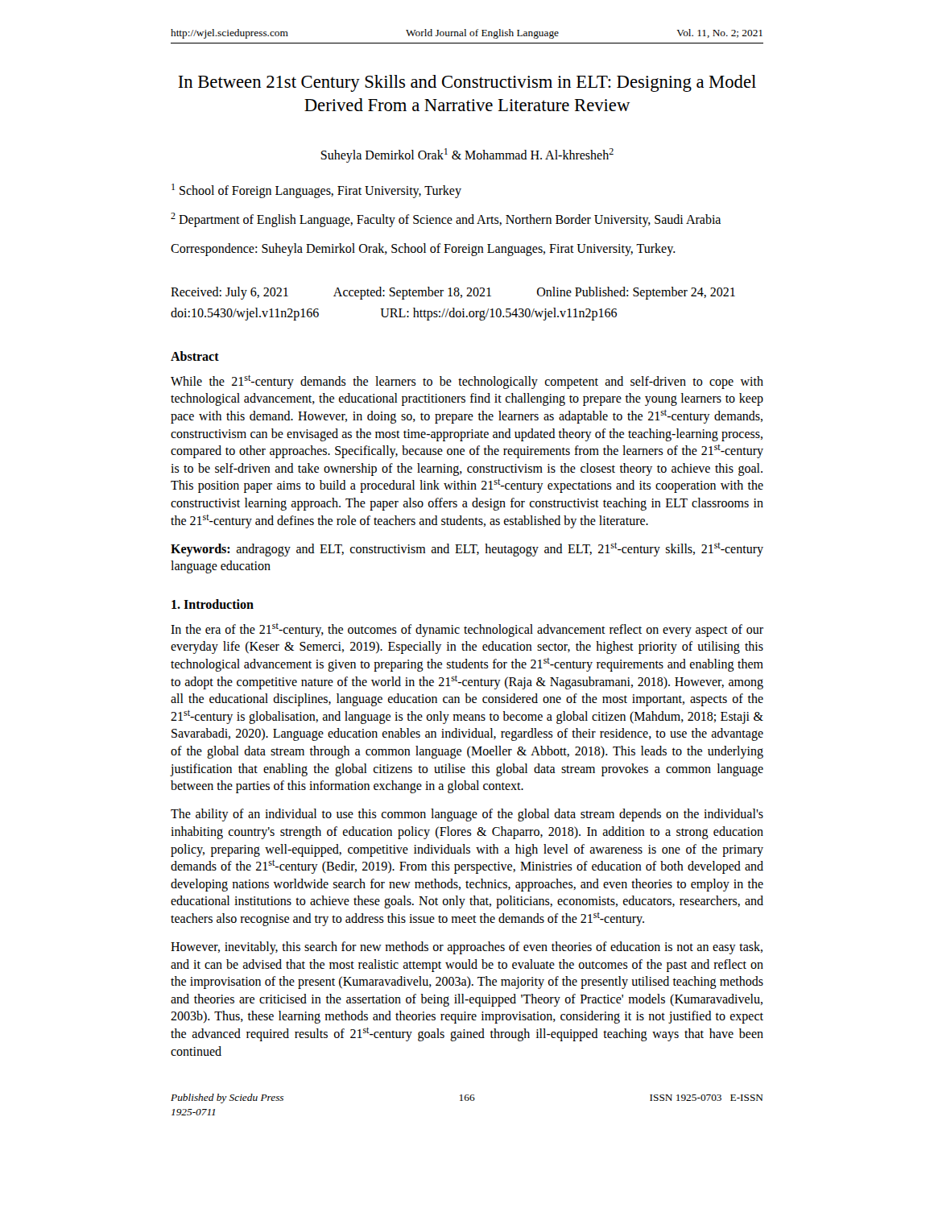http://wjel.sciedupress.com
World Journal of English Language
Vol. 11, No. 2; 2021
In Between 21st Century Skills and Constructivism in ELT: Designing a Model Derived From a Narrative Literature Review
Suheyla Demirkol Orak1 & Mohammad H. Al-khresheh2
1 School of Foreign Languages, Firat University, Turkey
2 Department of English Language, Faculty of Science and Arts, Northern Border University, Saudi Arabia
Correspondence: Suheyla Demirkol Orak, School of Foreign Languages, Firat University, Turkey.
Received: July 6, 2021 Accepted: September 18, 2021 Online Published: September 24, 2021
doi:10.5430/wjel.v11n2p166 URL: https://doi.org/10.5430/wjel.v11n2p166
Abstract
While the 21st-century demands the learners to be technologically competent and self-driven to cope with technological advancement, the educational practitioners find it challenging to prepare the young learners to keep pace with this demand. However, in doing so, to prepare the learners as adaptable to the 21st-century demands, constructivism can be envisaged as the most time-appropriate and updated theory of the teaching-learning process, compared to other approaches. Specifically, because one of the requirements from the learners of the 21st-century is to be self-driven and take ownership of the learning, constructivism is the closest theory to achieve this goal. This position paper aims to build a procedural link within 21st-century expectations and its cooperation with the constructivist learning approach. The paper also offers a design for constructivist teaching in ELT classrooms in the 21st-century and defines the role of teachers and students, as established by the literature.
Keywords: andragogy and ELT, constructivism and ELT, heutagogy and ELT, 21st-century skills, 21st-century language education
1. Introduction
In the era of the 21st-century, the outcomes of dynamic technological advancement reflect on every aspect of our everyday life (Keser & Semerci, 2019). Especially in the education sector, the highest priority of utilising this technological advancement is given to preparing the students for the 21st-century requirements and enabling them to adopt the competitive nature of the world in the 21st-century (Raja & Nagasubramani, 2018). However, among all the educational disciplines, language education can be considered one of the most important, aspects of the 21st-century is globalisation, and language is the only means to become a global citizen (Mahdum, 2018; Estaji & Savarabadi, 2020). Language education enables an individual, regardless of their residence, to use the advantage of the global data stream through a common language (Moeller & Abbott, 2018). This leads to the underlying justification that enabling the global citizens to utilise this global data stream provokes a common language between the parties of this information exchange in a global context.
The ability of an individual to use this common language of the global data stream depends on the individual's inhabiting country's strength of education policy (Flores & Chaparro, 2018). In addition to a strong education policy, preparing well-equipped, competitive individuals with a high level of awareness is one of the primary demands of the 21st-century (Bedir, 2019). From this perspective, Ministries of education of both developed and developing nations worldwide search for new methods, technics, approaches, and even theories to employ in the educational institutions to achieve these goals. Not only that, politicians, economists, educators, researchers, and teachers also recognise and try to address this issue to meet the demands of the 21st-century.
However, inevitably, this search for new methods or approaches of even theories of education is not an easy task, and it can be advised that the most realistic attempt would be to evaluate the outcomes of the past and reflect on the improvisation of the present (Kumaravadivelu, 2003a). The majority of the presently utilised teaching methods and theories are criticised in the assertation of being ill-equipped 'Theory of Practice' models (Kumaravadivelu, 2003b). Thus, these learning methods and theories require improvisation, considering it is not justified to expect the advanced required results of 21st-century goals gained through ill-equipped teaching ways that have been continued
Published by Sciedu Press
1925-0711
166
ISSN 1925-0703 E-ISSN